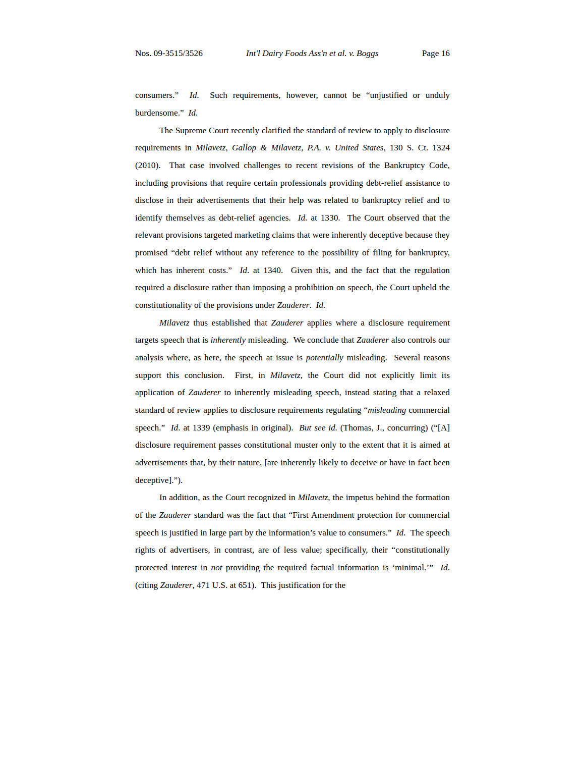Nos. 09-3515/3526
Int'l Dairy Foods Ass'n et al. v. Boggs
Page 16
consumers.” Id. Such requirements, however, cannot be “unjustified or unduly burdensome.” Id.
The Supreme Court recently clarified the standard of review to apply to disclosure requirements in Milavetz, Gallop & Milavetz, P.A. v. United States, 130 S. Ct. 1324 (2010). That case involved challenges to recent revisions of the Bankruptcy Code, including provisions that require certain professionals providing debt-relief assistance to disclose in their advertisements that their help was related to bankruptcy relief and to identify themselves as debt-relief agencies. Id. at 1330. The Court observed that the relevant provisions targeted marketing claims that were inherently deceptive because they promised “debt relief without any reference to the possibility of filing for bankruptcy, which has inherent costs.” Id. at 1340. Given this, and the fact that the regulation required a disclosure rather than imposing a prohibition on speech, the Court upheld the constitutionality of the provisions under Zauderer. Id.
Milavetz thus established that Zauderer applies where a disclosure requirement targets speech that is inherently misleading. We conclude that Zauderer also controls our analysis where, as here, the speech at issue is potentially misleading. Several reasons support this conclusion. First, in Milavetz, the Court did not explicitly limit its application of Zauderer to inherently misleading speech, instead stating that a relaxed standard of review applies to disclosure requirements regulating “misleading commercial speech.” Id. at 1339 (emphasis in original). But see id. (Thomas, J., concurring) (“[A] disclosure requirement passes constitutional muster only to the extent that it is aimed at advertisements that, by their nature, [are inherently likely to deceive or have in fact been deceptive].”).
In addition, as the Court recognized in Milavetz, the impetus behind the formation of the Zauderer standard was the fact that “First Amendment protection for commercial speech is justified in large part by the information’s value to consumers.” Id. The speech rights of advertisers, in contrast, are of less value; specifically, their “constitutionally protected interest in not providing the required factual information is ‘minimal.’” Id. (citing Zauderer, 471 U.S. at 651). This justification for the